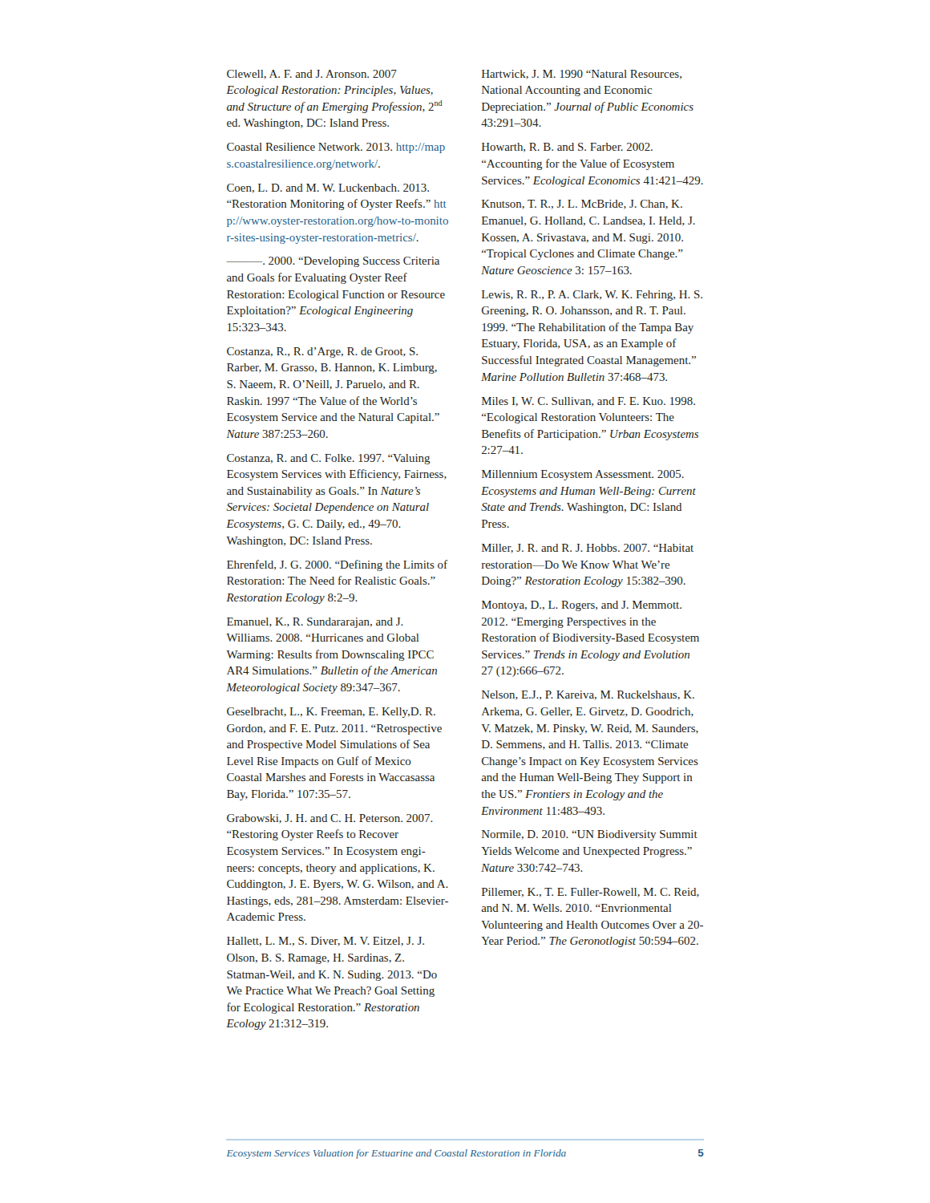Clewell, A. F. and J. Aronson. 2007 Ecological Restoration: Principles, Values, and Structure of an Emerging Profession, 2nd ed. Washington, DC: Island Press.
Coastal Resilience Network. 2013. http://maps.coastalresilience.org/network/.
Coen, L. D. and M. W. Luckenbach. 2013. “Restoration Monitoring of Oyster Reefs.” http://www.oyster-restoration.org/how-to-monitor-sites-using-oyster-restoration-metrics/.
———. 2000. “Developing Success Criteria and Goals for Evaluating Oyster Reef Restoration: Ecological Function or Resource Exploitation?” Ecological Engineering 15:323–343.
Costanza, R., R. d’Arge, R. de Groot, S. Rarber, M. Grasso, B. Hannon, K. Limburg, S. Naeem, R. O’Neill, J. Paruelo, and R. Raskin. 1997 “The Value of the World’s Ecosystem Service and the Natural Capital.” Nature 387:253–260.
Costanza, R. and C. Folke. 1997. “Valuing Ecosystem Services with Efficiency, Fairness, and Sustainability as Goals.” In Nature’s Services: Societal Dependence on Natural Ecosystems, G. C. Daily, ed., 49–70. Washington, DC: Island Press.
Ehrenfeld, J. G. 2000. “Defining the Limits of Restoration: The Need for Realistic Goals.” Restoration Ecology 8:2–9.
Emanuel, K., R. Sundararajan, and J. Williams. 2008. “Hurricanes and Global Warming: Results from Downscaling IPCC AR4 Simulations.” Bulletin of the American Meteorological Society 89:347–367.
Geselbracht, L., K. Freeman, E. Kelly,D. R. Gordon, and F. E. Putz. 2011. “Retrospective and Prospective Model Simulations of Sea Level Rise Impacts on Gulf of Mexico Coastal Marshes and Forests in Waccasassa Bay, Florida.” 107:35–57.
Grabowski, J. H. and C. H. Peterson. 2007. “Restoring Oyster Reefs to Recover Ecosystem Services.” In Ecosystem engineers: concepts, theory and applications, K. Cuddington, J. E. Byers, W. G. Wilson, and A. Hastings, eds, 281–298. Amsterdam: Elsevier-Academic Press.
Hallett, L. M., S. Diver, M. V. Eitzel, J. J. Olson, B. S. Ramage, H. Sardinas, Z. Statman-Weil, and K. N. Suding. 2013. “Do We Practice What We Preach? Goal Setting for Ecological Restoration.” Restoration Ecology 21:312–319.
Hartwick, J. M. 1990 “Natural Resources, National Accounting and Economic Depreciation.” Journal of Public Economics 43:291–304.
Howarth, R. B. and S. Farber. 2002. “Accounting for the Value of Ecosystem Services.” Ecological Economics 41:421–429.
Knutson, T. R., J. L. McBride, J. Chan, K. Emanuel, G. Holland, C. Landsea, I. Held, J. Kossen, A. Srivastava, and M. Sugi. 2010. “Tropical Cyclones and Climate Change.” Nature Geoscience 3: 157–163.
Lewis, R. R., P. A. Clark, W. K. Fehring, H. S. Greening, R. O. Johansson, and R. T. Paul. 1999. “The Rehabilitation of the Tampa Bay Estuary, Florida, USA, as an Example of Successful Integrated Coastal Management.” Marine Pollution Bulletin 37:468–473.
Miles I, W. C. Sullivan, and F. E. Kuo. 1998. “Ecological Restoration Volunteers: The Benefits of Participation.” Urban Ecosystems 2:27–41.
Millennium Ecosystem Assessment. 2005. Ecosystems and Human Well-Being: Current State and Trends. Washington, DC: Island Press.
Miller, J. R. and R. J. Hobbs. 2007. “Habitat restoration—Do We Know What We’re Doing?” Restoration Ecology 15:382–390.
Montoya, D., L. Rogers, and J. Memmott. 2012. “Emerging Perspectives in the Restoration of Biodiversity-Based Ecosystem Services.” Trends in Ecology and Evolution 27 (12):666–672.
Nelson, E.J., P. Kareiva, M. Ruckelshaus, K. Arkema, G. Geller, E. Girvetz, D. Goodrich, V. Matzek, M. Pinsky, W. Reid, M. Saunders, D. Semmens, and H. Tallis. 2013. “Climate Change’s Impact on Key Ecosystem Services and the Human Well-Being They Support in the US.” Frontiers in Ecology and the Environment 11:483–493.
Normile, D. 2010. “UN Biodiversity Summit Yields Welcome and Unexpected Progress.” Nature 330:742–743.
Pillemer, K., T. E. Fuller-Rowell, M. C. Reid, and N. M. Wells. 2010. “Envrionmental Volunteering and Health Outcomes Over a 20-Year Period.” The Geronotlogist 50:594–602.
Ecosystem Services Valuation for Estuarine and Coastal Restoration in Florida 5